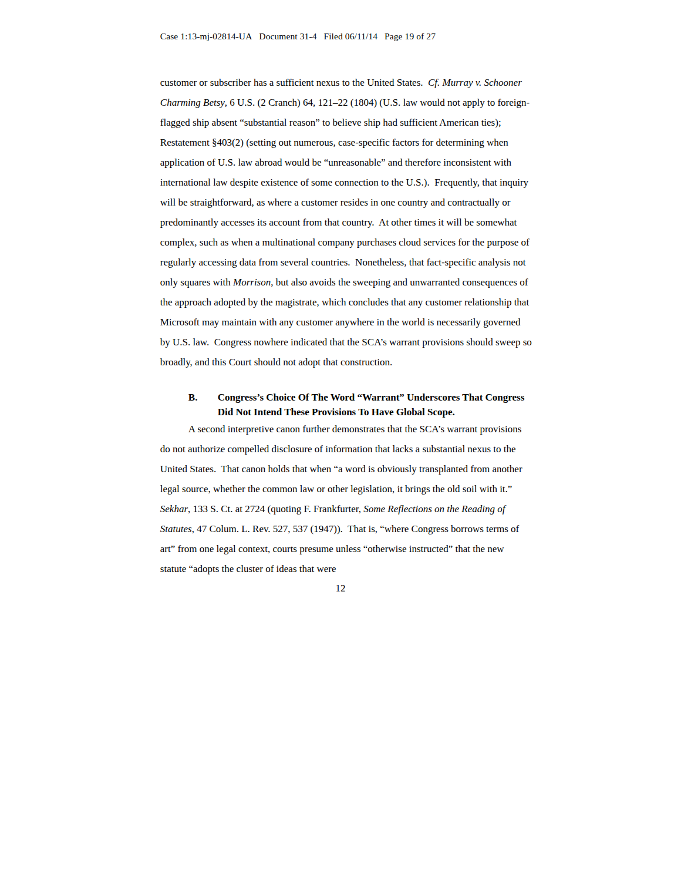Case 1:13-mj-02814-UA Document 31-4 Filed 06/11/14 Page 19 of 27
customer or subscriber has a sufficient nexus to the United States. Cf. Murray v. Schooner Charming Betsy, 6 U.S. (2 Cranch) 64, 121–22 (1804) (U.S. law would not apply to foreign-flagged ship absent “substantial reason” to believe ship had sufficient American ties); Restatement §403(2) (setting out numerous, case-specific factors for determining when application of U.S. law abroad would be “unreasonable” and therefore inconsistent with international law despite existence of some connection to the U.S.). Frequently, that inquiry will be straightforward, as where a customer resides in one country and contractually or predominantly accesses its account from that country. At other times it will be somewhat complex, such as when a multinational company purchases cloud services for the purpose of regularly accessing data from several countries. Nonetheless, that fact-specific analysis not only squares with Morrison, but also avoids the sweeping and unwarranted consequences of the approach adopted by the magistrate, which concludes that any customer relationship that Microsoft may maintain with any customer anywhere in the world is necessarily governed by U.S. law. Congress nowhere indicated that the SCA’s warrant provisions should sweep so broadly, and this Court should not adopt that construction.
B. Congress’s Choice Of The Word “Warrant” Underscores That Congress Did Not Intend These Provisions To Have Global Scope.
A second interpretive canon further demonstrates that the SCA’s warrant provisions do not authorize compelled disclosure of information that lacks a substantial nexus to the United States. That canon holds that when “a word is obviously transplanted from another legal source, whether the common law or other legislation, it brings the old soil with it.” Sekhar, 133 S. Ct. at 2724 (quoting F. Frankfurter, Some Reflections on the Reading of Statutes, 47 Colum. L. Rev. 527, 537 (1947)). That is, “where Congress borrows terms of art” from one legal context, courts presume unless “otherwise instructed” that the new statute “adopts the cluster of ideas that were
12